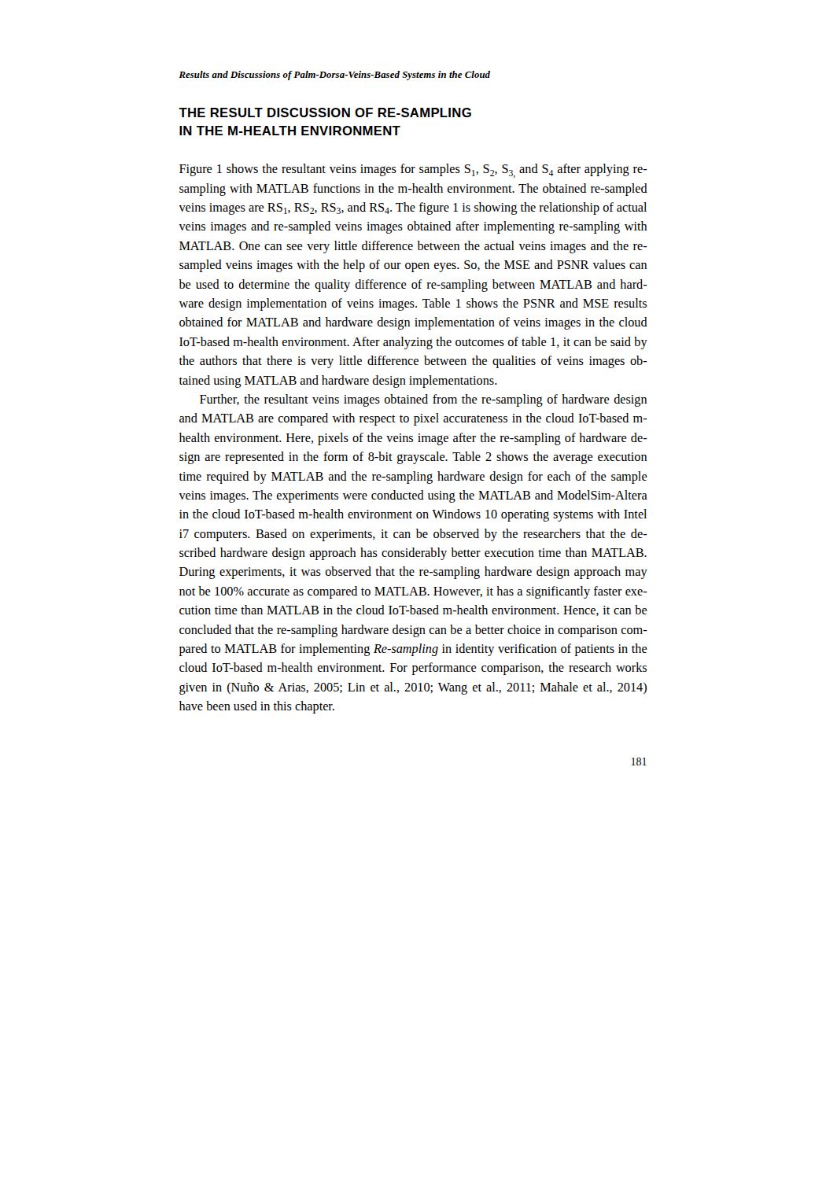Results and Discussions of Palm-Dorsa-Veins-Based Systems in the Cloud
The Result Discussion of Re-Sampling
in the M-Health Environment
Figure 1 shows the resultant veins images for samples S1, S2, S3, and S4 after applying re-sampling with MATLAB functions in the m-health environment. The obtained re-sampled veins images are RS1, RS2, RS3, and RS4. The figure 1 is showing the relationship of actual veins images and re-sampled veins images obtained after implementing re-sampling with MATLAB. One can see very little difference between the actual veins images and the re-sampled veins images with the help of our open eyes. So, the MSE and PSNR values can be used to determine the quality difference of re-sampling between MATLAB and hardware design implementation of veins images. Table 1 shows the PSNR and MSE results obtained for MATLAB and hardware design implementation of veins images in the cloud IoT-based m-health environment. After analyzing the outcomes of table 1, it can be said by the authors that there is very little difference between the qualities of veins images obtained using MATLAB and hardware design implementations.
Further, the resultant veins images obtained from the re-sampling of hardware design and MATLAB are compared with respect to pixel accurateness in the cloud IoT-based m-health environment. Here, pixels of the veins image after the re-sampling of hardware design are represented in the form of 8-bit grayscale. Table 2 shows the average execution time required by MATLAB and the re-sampling hardware design for each of the sample veins images. The experiments were conducted using the MATLAB and ModelSim-Altera in the cloud IoT-based m-health environment on Windows 10 operating systems with Intel i7 computers. Based on experiments, it can be observed by the researchers that the described hardware design approach has considerably better execution time than MATLAB. During experiments, it was observed that the re-sampling hardware design approach may not be 100% accurate as compared to MATLAB. However, it has a significantly faster execution time than MATLAB in the cloud IoT-based m-health environment. Hence, it can be concluded that the re-sampling hardware design can be a better choice in comparison compared to MATLAB for implementing Re-sampling in identity verification of patients in the cloud IoT-based m-health environment. For performance comparison, the research works given in (Nuño & Arias, 2005; Lin et al., 2010; Wang et al., 2011; Mahale et al., 2014) have been used in this chapter.
181